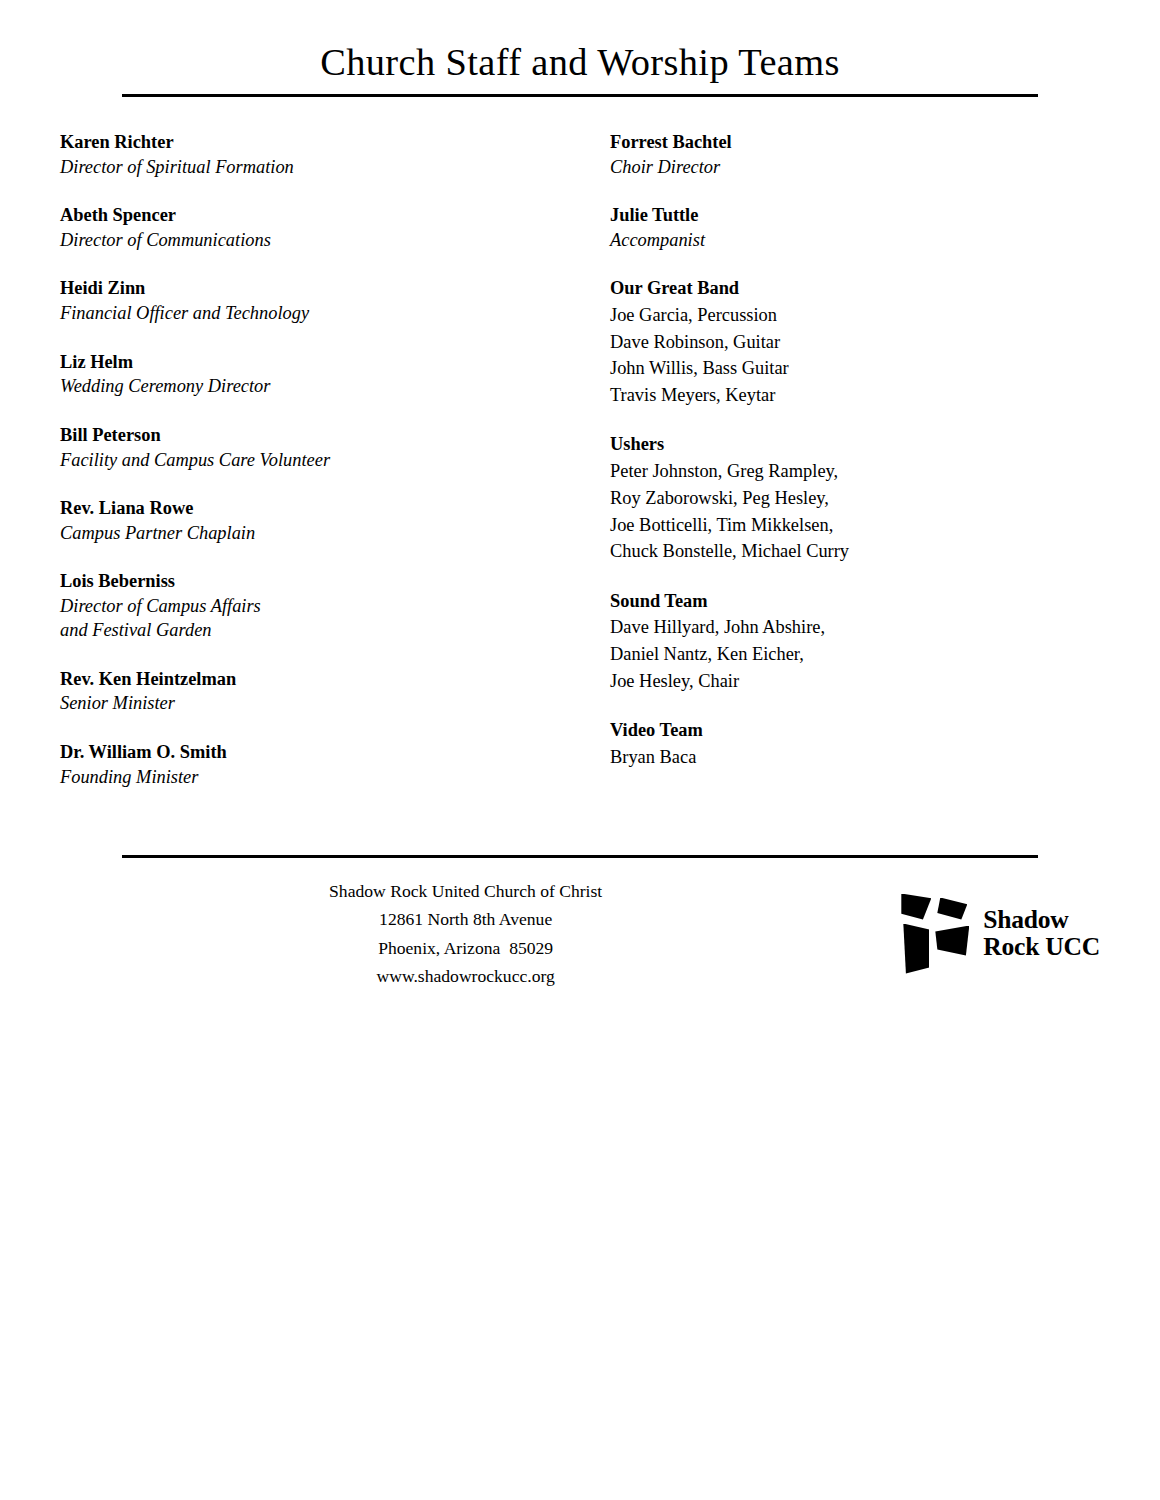Church Staff and Worship Teams
Karen Richter
Director of Spiritual Formation
Abeth Spencer
Director of Communications
Heidi Zinn
Financial Officer and Technology
Liz Helm
Wedding Ceremony Director
Bill Peterson
Facility and Campus Care Volunteer
Rev. Liana Rowe
Campus Partner Chaplain
Lois Beberniss
Director of Campus Affairs
and Festival Garden
Rev. Ken Heintzelman
Senior Minister
Dr. William O. Smith
Founding Minister
Forrest Bachtel
Choir Director
Julie Tuttle
Accompanist
Our Great Band
Joe Garcia, Percussion
Dave Robinson, Guitar
John Willis, Bass Guitar
Travis Meyers, Keytar
Ushers
Peter Johnston, Greg Rampley,
Roy Zaborowski, Peg Hesley,
Joe Botticelli, Tim Mikkelsen,
Chuck Bonstelle, Michael Curry
Sound Team
Dave Hillyard, John Abshire,
Daniel Nantz, Ken Eicher,
Joe Hesley, Chair
Video Team
Bryan Baca
Shadow Rock United Church of Christ
12861 North 8th Avenue
Phoenix, Arizona 85029
www.shadowrockucc.org
Shadow
Rock UCC